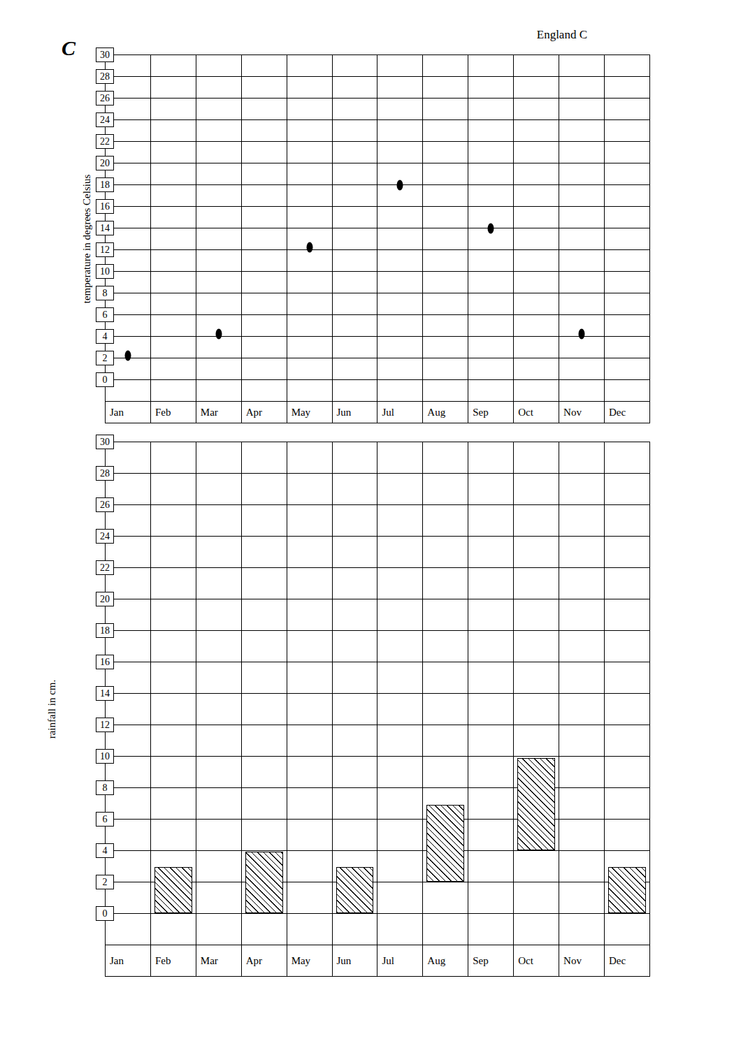C
England C
temperature in degrees Celsius
| 30 | | | | | | | | | | | | |
| 28 | | | | | | | | | | | | |
| 26 | | | | | | | | | | | | |
| 24 | | | | | | | | | | | | |
| 22 | | | | | | | | | | | | |
| 20 | | | | | | | | | | | | |
| 18 | | | | | | | | | | | | |
| 16 | | | | | | | | | | | | |
| 14 | | | | | | | | | | | | |
| 12 | | | | | | | | | | | | |
| 10 | | | | | | | | | | | | |
| 8 | | | | | | | | | | | | |
| 6 | | | | | | | | | | | | |
| 4 | | | | | | | | | | | | |
| 2 | | | | | | | | | | | | |
| 0 | | | | | | | | | | | | |
| | Jan | Feb | Mar | Apr | May | Jun | Jul | Aug | Sep | Oct | Nov | Dec |
rainfall in cm.
| 30 | | | | | | | | | | | | |
| 28 | | | | | | | | | | | | |
| 26 | | | | | | | | | | | | |
| 24 | | | | | | | | | | | | |
| 22 | | | | | | | | | | | | |
| 20 | | | | | | | | | | | | |
| 18 | | | | | | | | | | | | |
| 16 | | | | | | | | | | | | |
| 14 | | | | | | | | | | | | |
| 12 | | | | | | | | | | | | |
| 10 | | | | | | | | | | | | |
| 8 | | | | | | | | | | | | |
| 6 | | | | | | | | | | | | |
| 4 | | | | | | | | | | | | |
| 2 | | | | | | | | | | | | |
| 0 | | | | | | | | | | | | |
| | Jan | Feb | Mar | Apr | May | Jun | Jul | Aug | Sep | Oct | Nov | Dec |